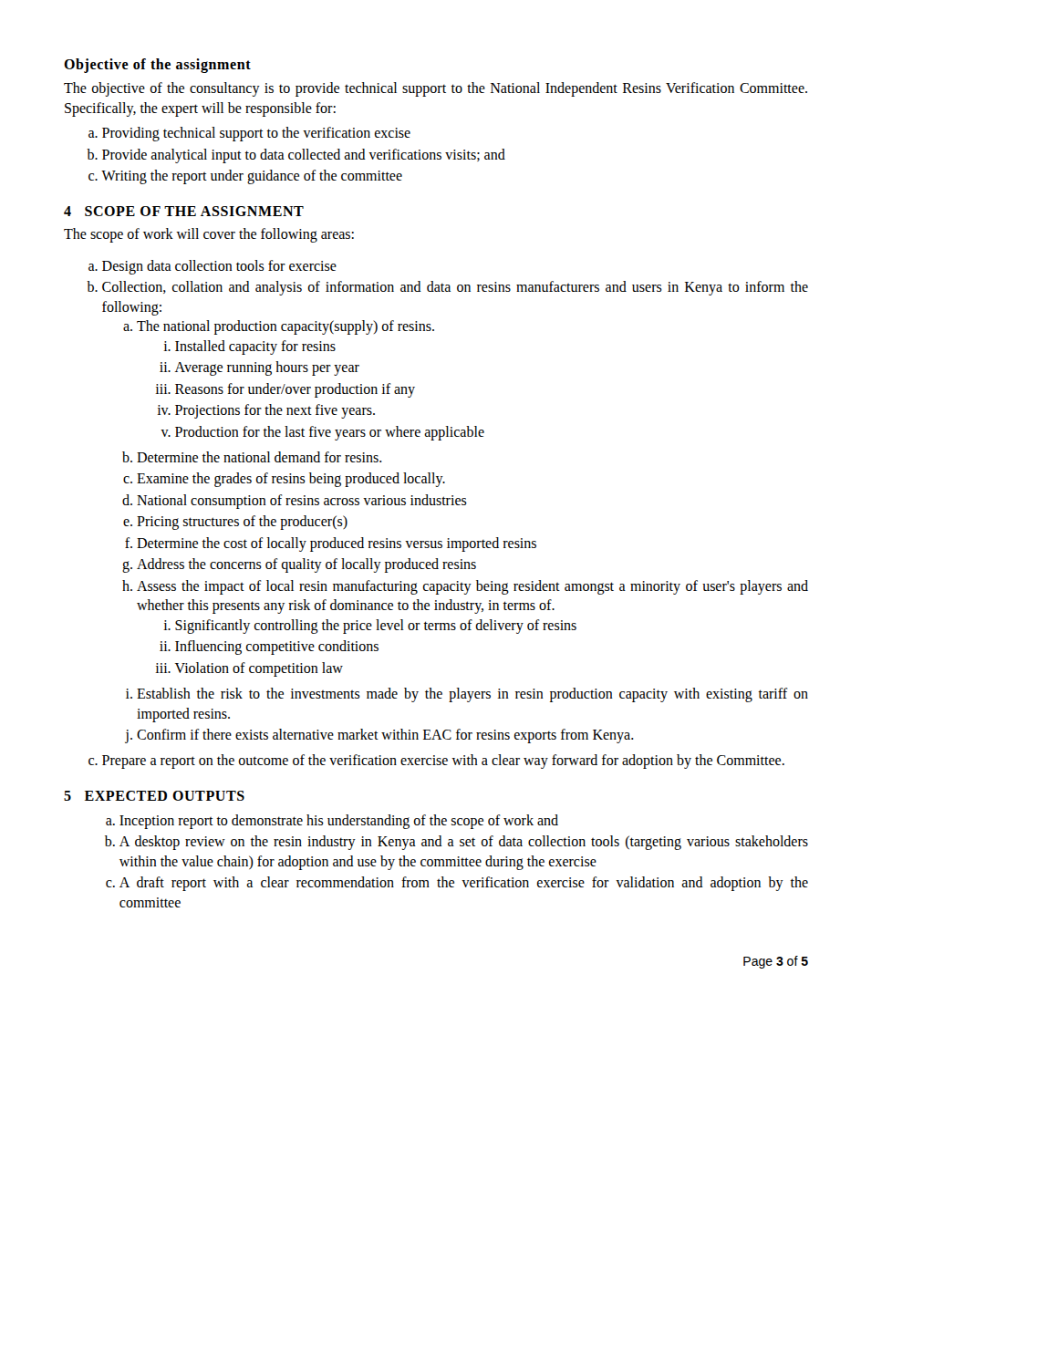Objective of the assignment
The objective of the consultancy is to provide technical support to the National Independent Resins Verification Committee. Specifically, the expert will be responsible for:
Providing technical support to the verification excise
Provide analytical input to data collected and verifications visits; and
Writing the report under guidance of the committee
4 SCOPE OF THE ASSIGNMENT
The scope of work will cover the following areas:
Design data collection tools for exercise
Collection, collation and analysis of information and data on resins manufacturers and users in Kenya to inform the following:
The national production capacity(supply) of resins.
Installed capacity for resins
Average running hours per year
Reasons for under/over production if any
Projections for the next five years.
Production for the last five years or where applicable
Determine the national demand for resins.
Examine the grades of resins being produced locally.
National consumption of resins across various industries
Pricing structures of the producer(s)
Determine the cost of locally produced resins versus imported resins
Address the concerns of quality of locally produced resins
Assess the impact of local resin manufacturing capacity being resident amongst a minority of user's players and whether this presents any risk of dominance to the industry, in terms of.
Significantly controlling the price level or terms of delivery of resins
Influencing competitive conditions
Violation of competition law
Establish the risk to the investments made by the players in resin production capacity with existing tariff on imported resins.
Confirm if there exists alternative market within EAC for resins exports from Kenya.
Prepare a report on the outcome of the verification exercise with a clear way forward for adoption by the Committee.
5 EXPECTED OUTPUTS
Inception report to demonstrate his understanding of the scope of work and
A desktop review on the resin industry in Kenya and a set of data collection tools (targeting various stakeholders within the value chain) for adoption and use by the committee during the exercise
A draft report with a clear recommendation from the verification exercise for validation and adoption by the committee
Page 3 of 5